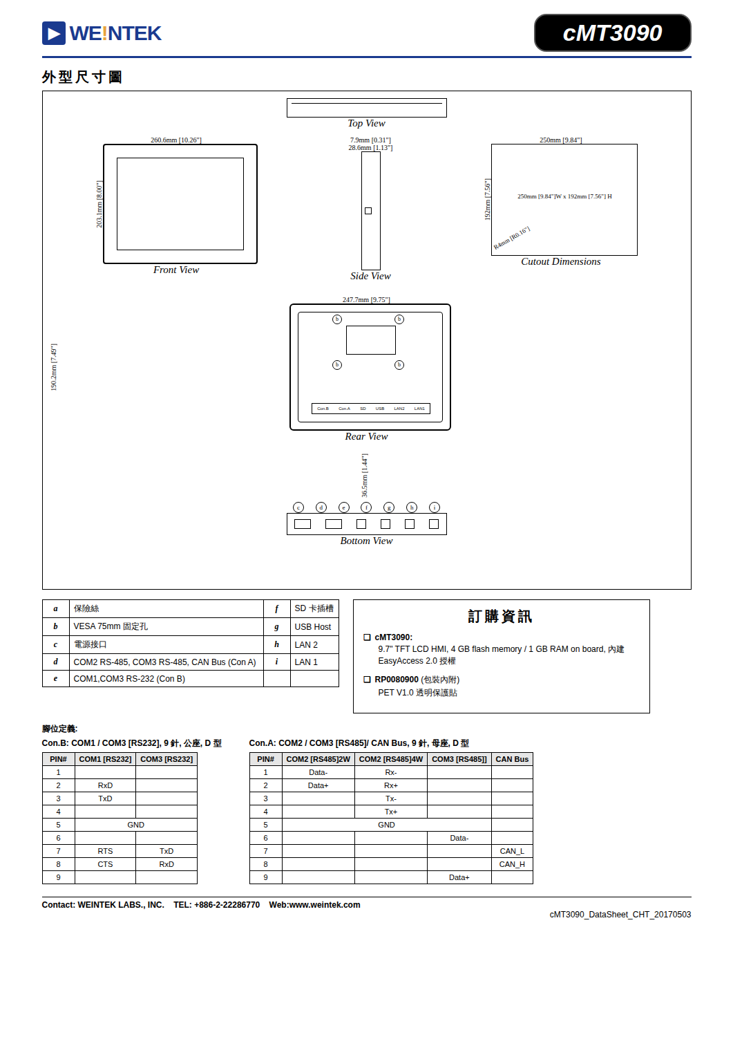▶WE!NTEK
cMT3090
外型尺寸圖
Top View
260.6mm [10.26"]
203.1mm [8.00"]
Front View
7.9mm [0.31"]
28.6mm [1.13"]
Side View
250mm [9.84"]
192mm [7.56"]
250mm [9.84"]W x 192mm [7.56"] H
R4mm [R0.16"]
Cutout Dimensions
247.7mm [9.75"]
190.2mm [7.49"]
b
b
b
b
Con.B Con.A SD USB LAN2 LAN1
Rear View
36.5mm [1.44"]
cdefghi
Bottom View
| a | 保險絲 | f | SD 卡插槽 |
| b | VESA 75mm 固定孔 | g | USB Host |
| c | 電源接口 | h | LAN 2 |
| d | COM2 RS-485, COM3 RS-485, CAN Bus (Con A) | i | LAN 1 |
| e | COM1,COM3 RS-232 (Con B) | | |
訂購資訊
cMT3090: 9.7" TFT LCD HMI, 4 GB flash memory / 1 GB RAM on board, 內建 EasyAccess 2.0 授權
RP0080900 (包裝內附) PET V1.0 透明保護貼
腳位定義:
Con.B: COM1 / COM3 [RS232], 9 針, 公座, D 型
| PIN# | COM1 [RS232] | COM3 [RS232] |
| --- | --- | --- |
| 1 | | |
| 2 | RxD | |
| 3 | TxD | |
| 4 | | |
| 5 | GND |
| 6 | | |
| 7 | RTS | TxD |
| 8 | CTS | RxD |
| 9 | | |
Con.A: COM2 / COM3 [RS485]/ CAN Bus, 9 針, 母座, D 型
| PIN# | COM2 [RS485]2W | COM2 [RS485]4W | COM3 [RS485]] | CAN Bus |
| --- | --- | --- | --- | --- |
| 1 | Data- | Rx- | | |
| 2 | Data+ | Rx+ | | |
| 3 | | Tx- | | |
| 4 | | Tx+ | | |
| 5 | GND | |
| 6 | | | Data- | |
| 7 | | | | CAN_L |
| 8 | | | | CAN_H |
| 9 | | | Data+ | |
Contact: WEINTEK LABS., INC. TEL: +886-2-22286770 Web:www.weintek.com
cMT3090_DataSheet_CHT_20170503